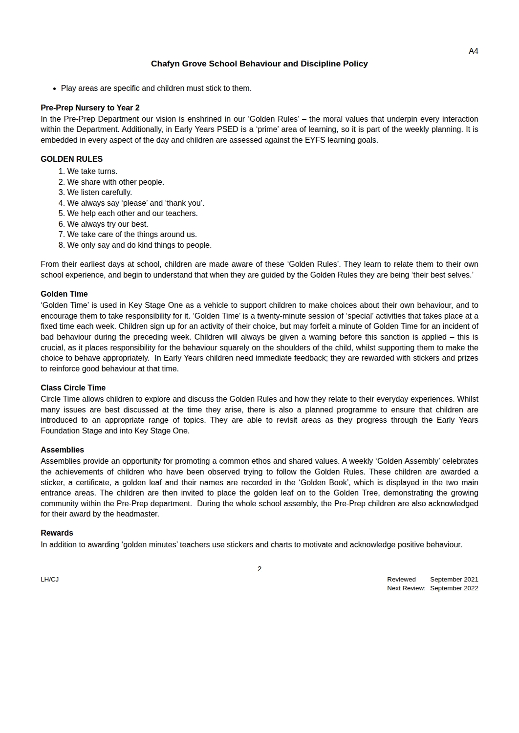A4
Chafyn Grove School Behaviour and Discipline Policy
Play areas are specific and children must stick to them.
Pre-Prep Nursery to Year 2
In the Pre-Prep Department our vision is enshrined in our ‘Golden Rules’ – the moral values that underpin every interaction within the Department. Additionally, in Early Years PSED is a ‘prime’ area of learning, so it is part of the weekly planning. It is embedded in every aspect of the day and children are assessed against the EYFS learning goals.
GOLDEN RULES
We take turns.
We share with other people.
We listen carefully.
We always say ‘please’ and ‘thank you’.
We help each other and our teachers.
We always try our best.
We take care of the things around us.
We only say and do kind things to people.
From their earliest days at school, children are made aware of these ‘Golden Rules’. They learn to relate them to their own school experience, and begin to understand that when they are guided by the Golden Rules they are being ‘their best selves.’
Golden Time
‘Golden Time’ is used in Key Stage One as a vehicle to support children to make choices about their own behaviour, and to encourage them to take responsibility for it. ‘Golden Time’ is a twenty-minute session of ‘special’ activities that takes place at a fixed time each week. Children sign up for an activity of their choice, but may forfeit a minute of Golden Time for an incident of bad behaviour during the preceding week. Children will always be given a warning before this sanction is applied – this is crucial, as it places responsibility for the behaviour squarely on the shoulders of the child, whilst supporting them to make the choice to behave appropriately. In Early Years children need immediate feedback; they are rewarded with stickers and prizes to reinforce good behaviour at that time.
Class Circle Time
Circle Time allows children to explore and discuss the Golden Rules and how they relate to their everyday experiences. Whilst many issues are best discussed at the time they arise, there is also a planned programme to ensure that children are introduced to an appropriate range of topics. They are able to revisit areas as they progress through the Early Years Foundation Stage and into Key Stage One.
Assemblies
Assemblies provide an opportunity for promoting a common ethos and shared values. A weekly ‘Golden Assembly’ celebrates the achievements of children who have been observed trying to follow the Golden Rules. These children are awarded a sticker, a certificate, a golden leaf and their names are recorded in the ‘Golden Book’, which is displayed in the two main entrance areas. The children are then invited to place the golden leaf on to the Golden Tree, demonstrating the growing community within the Pre-Prep department. During the whole school assembly, the Pre-Prep children are also acknowledged for their award by the headmaster.
Rewards
In addition to awarding ‘golden minutes’ teachers use stickers and charts to motivate and acknowledge positive behaviour.
2
LH/CJ
Reviewed September 2021
Next Review: September 2022